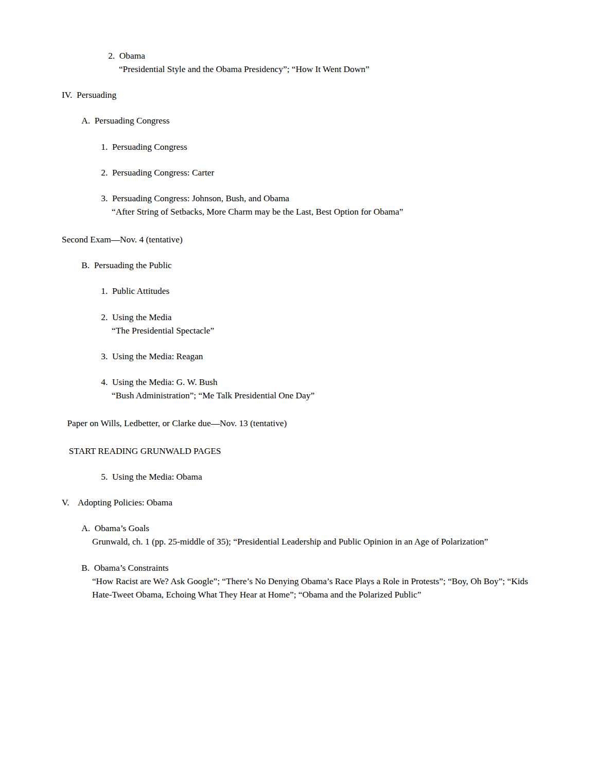2. Obama
“Presidential Style and the Obama Presidency”; “How It Went Down”
IV. Persuading
A. Persuading Congress
1. Persuading Congress
2. Persuading Congress: Carter
3. Persuading Congress: Johnson, Bush, and Obama
“After String of Setbacks, More Charm may be the Last, Best Option for Obama”
Second Exam—Nov. 4 (tentative)
B. Persuading the Public
1. Public Attitudes
2. Using the Media
“The Presidential Spectacle”
3. Using the Media: Reagan
4. Using the Media: G. W. Bush
“Bush Administration”; “Me Talk Presidential One Day”
Paper on Wills, Ledbetter, or Clarke due—Nov. 13 (tentative)
START READING GRUNWALD PAGES
5. Using the Media: Obama
V. Adopting Policies: Obama
A. Obama’s Goals
Grunwald, ch. 1 (pp. 25-middle of 35); “Presidential Leadership and Public Opinion in an Age of Polarization”
B. Obama’s Constraints
“How Racist are We? Ask Google”; “There’s No Denying Obama’s Race Plays a Role in Protests”; “Boy, Oh Boy”; “Kids Hate-Tweet Obama, Echoing What They Hear at Home”; “Obama and the Polarized Public”